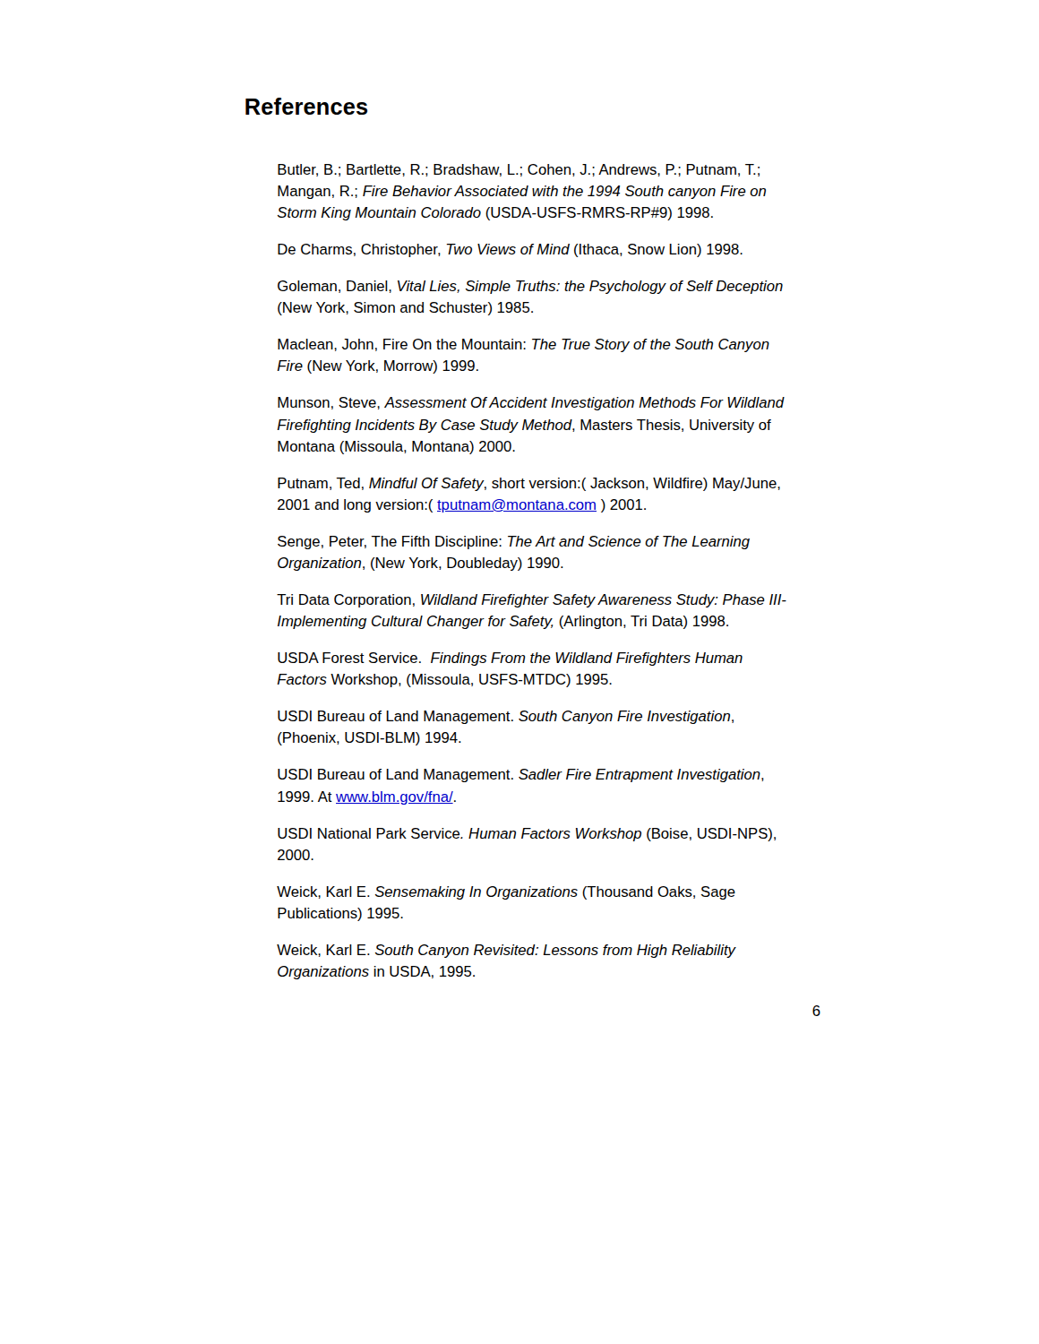References
Butler, B.; Bartlette, R.; Bradshaw, L.; Cohen, J.; Andrews, P.; Putnam, T.; Mangan, R.; Fire Behavior Associated with the 1994 South canyon Fire on Storm King Mountain Colorado (USDA-USFS-RMRS-RP#9) 1998.
De Charms, Christopher, Two Views of Mind (Ithaca, Snow Lion) 1998.
Goleman, Daniel, Vital Lies, Simple Truths: the Psychology of Self Deception (New York, Simon and Schuster) 1985.
Maclean, John, Fire On the Mountain: The True Story of the South Canyon Fire (New York, Morrow) 1999.
Munson, Steve, Assessment Of Accident Investigation Methods For Wildland Firefighting Incidents By Case Study Method, Masters Thesis, University of Montana (Missoula, Montana) 2000.
Putnam, Ted, Mindful Of Safety, short version:( Jackson, Wildfire) May/June, 2001 and long version:( tputnam@montana.com ) 2001.
Senge, Peter, The Fifth Discipline: The Art and Science of The Learning Organization, (New York, Doubleday) 1990.
Tri Data Corporation, Wildland Firefighter Safety Awareness Study: Phase III-Implementing Cultural Changer for Safety, (Arlington, Tri Data) 1998.
USDA Forest Service. Findings From the Wildland Firefighters Human Factors Workshop, (Missoula, USFS-MTDC) 1995.
USDI Bureau of Land Management. South Canyon Fire Investigation, (Phoenix, USDI-BLM) 1994.
USDI Bureau of Land Management. Sadler Fire Entrapment Investigation, 1999. At www.blm.gov/fna/.
USDI National Park Service. Human Factors Workshop (Boise, USDI-NPS), 2000.
Weick, Karl E. Sensemaking In Organizations (Thousand Oaks, Sage Publications) 1995.
Weick, Karl E. South Canyon Revisited: Lessons from High Reliability Organizations in USDA, 1995.
6